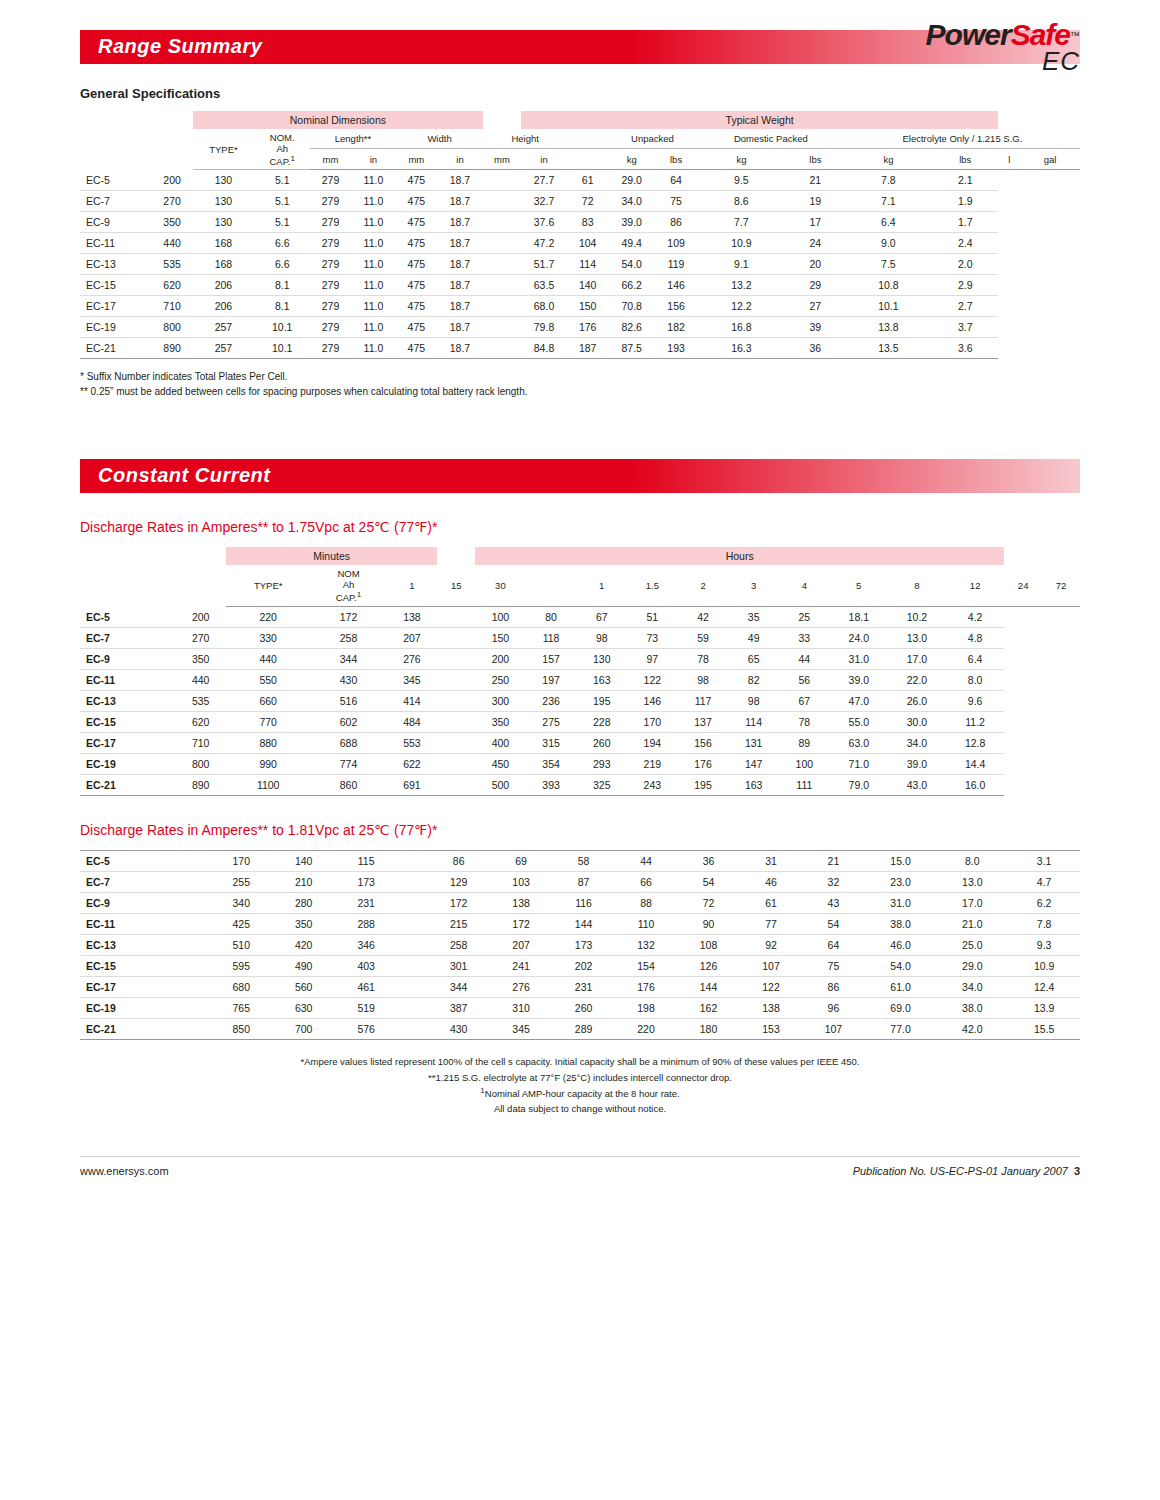Range Summary
PowerSafe™ EC
General Specifications
| | | Nominal Dimensions | | Typical Weight |
| --- | --- | --- | --- | --- |
| TYPE* | NOM. Ah CAP. 1 | Length** | Width | Height | | Unpacked | Domestic Packed | Electrolyte Only / 1.215 S.G. |
| mm | in | mm | in | mm | in | | kg | lbs | kg | lbs | kg | lbs | l | gal |
| EC-5 | 200 | 130 | 5.1 | 279 | 11.0 | 475 | 18.7 | | 27.7 | 61 | 29.0 | 64 | 9.5 | 21 | 7.8 | 2.1 |
| EC-7 | 270 | 130 | 5.1 | 279 | 11.0 | 475 | 18.7 | | 32.7 | 72 | 34.0 | 75 | 8.6 | 19 | 7.1 | 1.9 |
| EC-9 | 350 | 130 | 5.1 | 279 | 11.0 | 475 | 18.7 | | 37.6 | 83 | 39.0 | 86 | 7.7 | 17 | 6.4 | 1.7 |
| EC-11 | 440 | 168 | 6.6 | 279 | 11.0 | 475 | 18.7 | | 47.2 | 104 | 49.4 | 109 | 10.9 | 24 | 9.0 | 2.4 |
| EC-13 | 535 | 168 | 6.6 | 279 | 11.0 | 475 | 18.7 | | 51.7 | 114 | 54.0 | 119 | 9.1 | 20 | 7.5 | 2.0 |
| EC-15 | 620 | 206 | 8.1 | 279 | 11.0 | 475 | 18.7 | | 63.5 | 140 | 66.2 | 146 | 13.2 | 29 | 10.8 | 2.9 |
| EC-17 | 710 | 206 | 8.1 | 279 | 11.0 | 475 | 18.7 | | 68.0 | 150 | 70.8 | 156 | 12.2 | 27 | 10.1 | 2.7 |
| EC-19 | 800 | 257 | 10.1 | 279 | 11.0 | 475 | 18.7 | | 79.8 | 176 | 82.6 | 182 | 16.8 | 39 | 13.8 | 3.7 |
| EC-21 | 890 | 257 | 10.1 | 279 | 11.0 | 475 | 18.7 | | 84.8 | 187 | 87.5 | 193 | 16.3 | 36 | 13.5 | 3.6 |
* Suffix Number indicates Total Plates Per Cell.
** 0.25” must be added between cells for spacing purposes when calculating total battery rack length.
Constant Current
Discharge Rates in Amperes** to 1.75Vpc at 25℃ (77℉)*
| | | Minutes | | Hours |
| --- | --- | --- | --- | --- |
| TYPE* | NOM Ah CAP. 1 | 1 | 15 | 30 | | 1 | 1.5 | 2 | 3 | 4 | 5 | 8 | 12 | 24 | 72 |
| EC-5 | 200 | 220 | 172 | 138 | | 100 | 80 | 67 | 51 | 42 | 35 | 25 | 18.1 | 10.2 | 4.2 |
| EC-7 | 270 | 330 | 258 | 207 | | 150 | 118 | 98 | 73 | 59 | 49 | 33 | 24.0 | 13.0 | 4.8 |
| EC-9 | 350 | 440 | 344 | 276 | | 200 | 157 | 130 | 97 | 78 | 65 | 44 | 31.0 | 17.0 | 6.4 |
| EC-11 | 440 | 550 | 430 | 345 | | 250 | 197 | 163 | 122 | 98 | 82 | 56 | 39.0 | 22.0 | 8.0 |
| EC-13 | 535 | 660 | 516 | 414 | | 300 | 236 | 195 | 146 | 117 | 98 | 67 | 47.0 | 26.0 | 9.6 |
| EC-15 | 620 | 770 | 602 | 484 | | 350 | 275 | 228 | 170 | 137 | 114 | 78 | 55.0 | 30.0 | 11.2 |
| EC-17 | 710 | 880 | 688 | 553 | | 400 | 315 | 260 | 194 | 156 | 131 | 89 | 63.0 | 34.0 | 12.8 |
| EC-19 | 800 | 990 | 774 | 622 | | 450 | 354 | 293 | 219 | 176 | 147 | 100 | 71.0 | 39.0 | 14.4 |
| EC-21 | 890 | 1100 | 860 | 691 | | 500 | 393 | 325 | 243 | 195 | 163 | 111 | 79.0 | 43.0 | 16.0 |
Discharge Rates in Amperes** to 1.81Vpc at 25℃ (77℉)*
| EC-5 | | 170 | 140 | 115 | | 86 | 69 | 58 | 44 | 36 | 31 | 21 | 15.0 | 8.0 | 3.1 |
| EC-7 | | 255 | 210 | 173 | | 129 | 103 | 87 | 66 | 54 | 46 | 32 | 23.0 | 13.0 | 4.7 |
| EC-9 | | 340 | 280 | 231 | | 172 | 138 | 116 | 88 | 72 | 61 | 43 | 31.0 | 17.0 | 6.2 |
| EC-11 | | 425 | 350 | 288 | | 215 | 172 | 144 | 110 | 90 | 77 | 54 | 38.0 | 21.0 | 7.8 |
| EC-13 | | 510 | 420 | 346 | | 258 | 207 | 173 | 132 | 108 | 92 | 64 | 46.0 | 25.0 | 9.3 |
| EC-15 | | 595 | 490 | 403 | | 301 | 241 | 202 | 154 | 126 | 107 | 75 | 54.0 | 29.0 | 10.9 |
| EC-17 | | 680 | 560 | 461 | | 344 | 276 | 231 | 176 | 144 | 122 | 86 | 61.0 | 34.0 | 12.4 |
| EC-19 | | 765 | 630 | 519 | | 387 | 310 | 260 | 198 | 162 | 138 | 96 | 69.0 | 38.0 | 13.9 |
| EC-21 | | 850 | 700 | 576 | | 430 | 345 | 289 | 220 | 180 | 153 | 107 | 77.0 | 42.0 | 15.5 |
*Ampere values listed represent 100% of the cell s capacity. Initial capacity shall be a minimum of 90% of these values per IEEE 450.
**1.215 S.G. electrolyte at 77°F (25°C) includes intercell connector drop.
1 Nominal AMP-hour capacity at the 8 hour rate.
All data subject to change without notice.
www.enersys.com
Publication No. US-EC-PS-01 January 20073